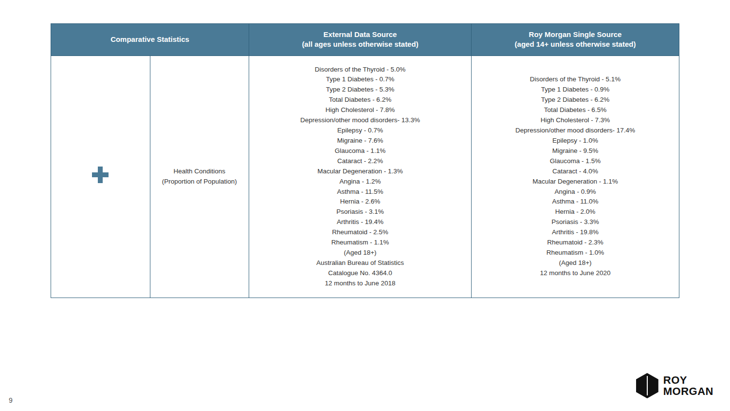| Comparative Statistics | External Data Source (all ages unless otherwise stated) | Roy Morgan Single Source (aged 14+ unless otherwise stated) |
| --- | --- | --- |
| | Health Conditions (Proportion of Population) | Disorders of the Thyroid - 5.0% Type 1 Diabetes - 0.7% Type 2 Diabetes - 5.3% Total Diabetes - 6.2% High Cholesterol - 7.8% Depression/other mood disorders- 13.3% Epilepsy - 0.7% Migraine - 7.6% Glaucoma - 1.1% Cataract - 2.2% Macular Degeneration - 1.3% Angina - 1.2% Asthma - 11.5% Hernia - 2.6% Psoriasis - 3.1% Arthritis - 19.4% Rheumatoid - 2.5% Rheumatism - 1.1% (Aged 18+) Australian Bureau of Statistics Catalogue No. 4364.0 12 months to June 2018 | Disorders of the Thyroid - 5.1% Type 1 Diabetes - 0.9% Type 2 Diabetes - 6.2% Total Diabetes - 6.5% High Cholesterol - 7.3% Depression/other mood disorders- 17.4% Epilepsy - 1.0% Migraine - 9.5% Glaucoma - 1.5% Cataract - 4.0% Macular Degeneration - 1.1% Angina - 0.9% Asthma - 11.0% Hernia - 2.0% Psoriasis - 3.3% Arthritis - 19.8% Rheumatoid - 2.3% Rheumatism - 1.0% (Aged 18+) 12 months to June 2020 |
9
ROY MORGAN